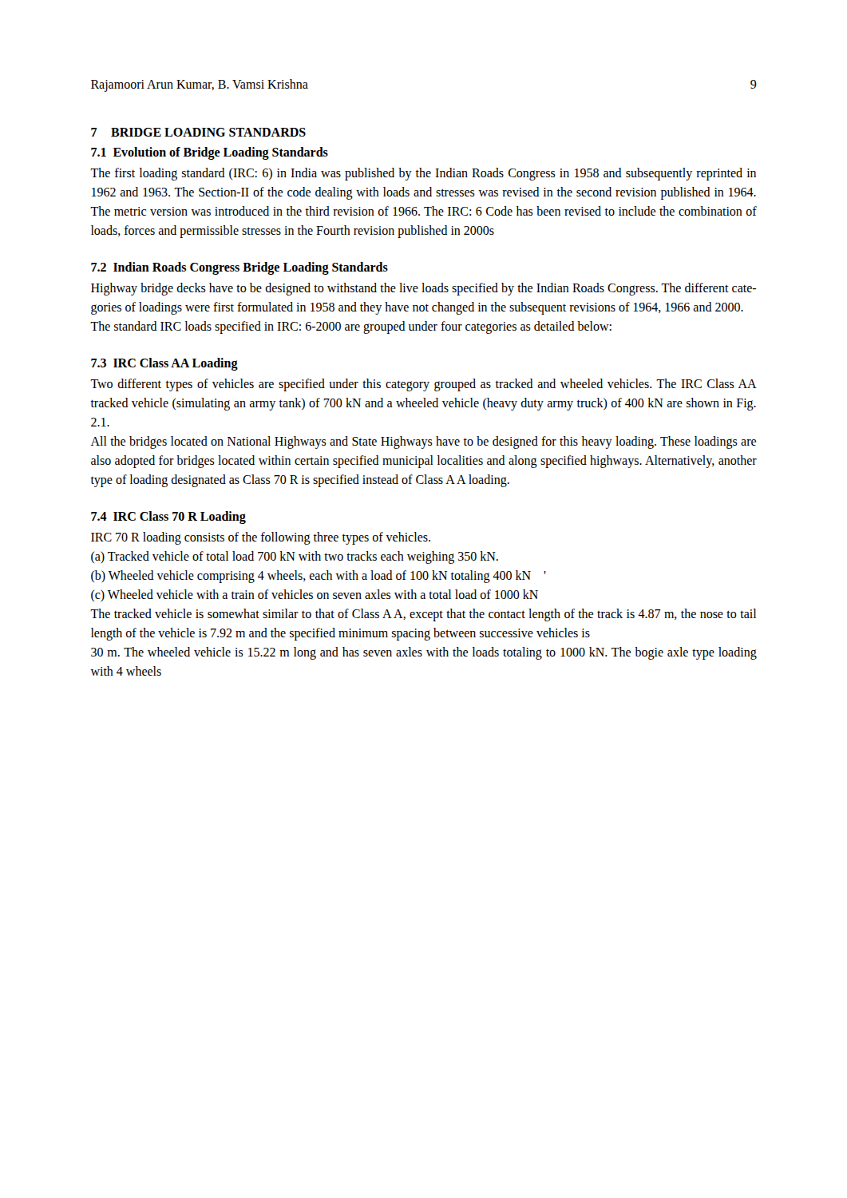Rajamoori Arun Kumar, B. Vamsi Krishna 9
7 BRIDGE LOADING STANDARDS
7.1 Evolution of Bridge Loading Standards
The first loading standard (IRC: 6) in India was published by the Indian Roads Congress in 1958 and subsequently reprinted in 1962 and 1963. The Section-II of the code dealing with loads and stresses was revised in the second revision published in 1964. The metric version was introduced in the third revision of 1966. The IRC: 6 Code has been revised to include the combination of loads, forces and permissible stresses in the Fourth revision published in 2000s
7.2 Indian Roads Congress Bridge Loading Standards
Highway bridge decks have to be designed to withstand the live loads specified by the Indian Roads Congress. The different categories of loadings were first formulated in 1958 and they have not changed in the subsequent revisions of 1964, 1966 and 2000.
The standard IRC loads specified in IRC: 6-2000 are grouped under four categories as detailed below:
7.3 IRC Class AA Loading
Two different types of vehicles are specified under this category grouped as tracked and wheeled vehicles. The IRC Class AA tracked vehicle (simulating an army tank) of 700 kN and a wheeled vehicle (heavy duty army truck) of 400 kN are shown in Fig. 2.1.
All the bridges located on National Highways and State Highways have to be designed for this heavy loading. These loadings are also adopted for bridges located within certain specified municipal localities and along specified highways. Alternatively, another type of loading designated as Class 70 R is specified instead of Class A A loading.
7.4 IRC Class 70 R Loading
IRC 70 R loading consists of the following three types of vehicles.
(a) Tracked vehicle of total load 700 kN with two tracks each weighing 350 kN.
(b) Wheeled vehicle comprising 4 wheels, each with a load of 100 kN totaling 400 kN '
(c) Wheeled vehicle with a train of vehicles on seven axles with a total load of 1000 kN
The tracked vehicle is somewhat similar to that of Class A A, except that the contact length of the track is 4.87 m, the nose to tail length of the vehicle is 7.92 m and the specified minimum spacing between successive vehicles is
30 m. The wheeled vehicle is 15.22 m long and has seven axles with the loads totaling to 1000 kN. The bogie axle type loading with 4 wheels